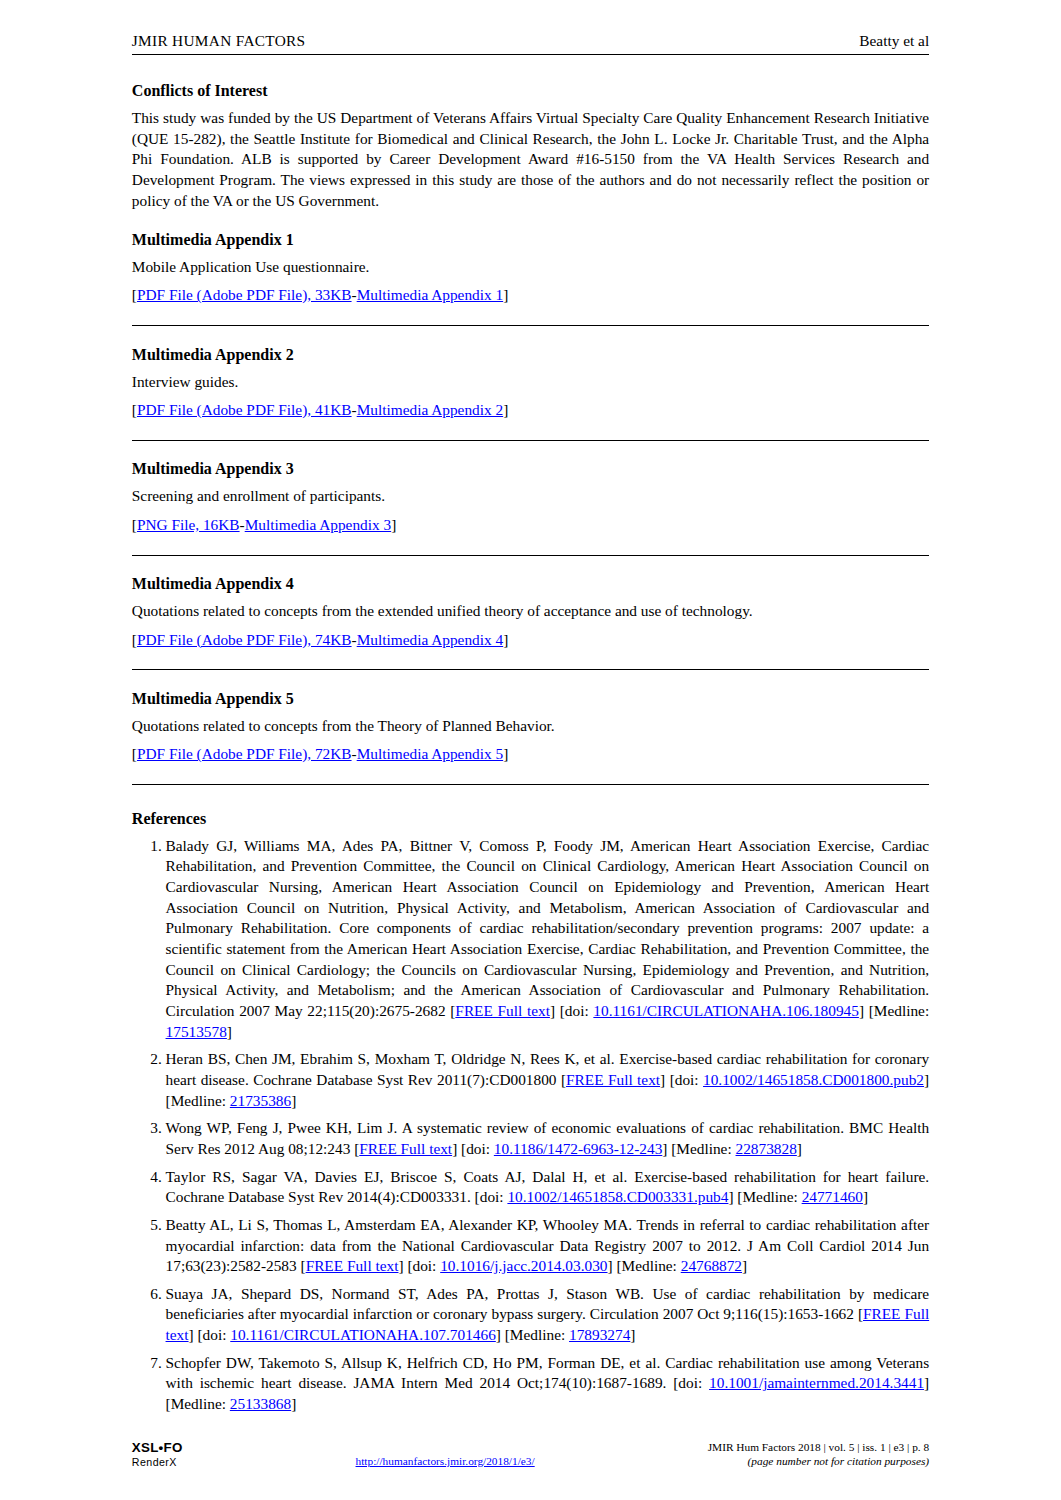JMIR HUMAN FACTORS Beatty et al
Conflicts of Interest
This study was funded by the US Department of Veterans Affairs Virtual Specialty Care Quality Enhancement Research Initiative (QUE 15-282), the Seattle Institute for Biomedical and Clinical Research, the John L. Locke Jr. Charitable Trust, and the Alpha Phi Foundation. ALB is supported by Career Development Award #16-5150 from the VA Health Services Research and Development Program. The views expressed in this study are those of the authors and do not necessarily reflect the position or policy of the VA or the US Government.
Multimedia Appendix 1
Mobile Application Use questionnaire.
[PDF File (Adobe PDF File), 33KB-Multimedia Appendix 1]
Multimedia Appendix 2
Interview guides.
[PDF File (Adobe PDF File), 41KB-Multimedia Appendix 2]
Multimedia Appendix 3
Screening and enrollment of participants.
[PNG File, 16KB-Multimedia Appendix 3]
Multimedia Appendix 4
Quotations related to concepts from the extended unified theory of acceptance and use of technology.
[PDF File (Adobe PDF File), 74KB-Multimedia Appendix 4]
Multimedia Appendix 5
Quotations related to concepts from the Theory of Planned Behavior.
[PDF File (Adobe PDF File), 72KB-Multimedia Appendix 5]
References
Balady GJ, Williams MA, Ades PA, Bittner V, Comoss P, Foody JM, American Heart Association Exercise, Cardiac Rehabilitation, and Prevention Committee, the Council on Clinical Cardiology, American Heart Association Council on Cardiovascular Nursing, American Heart Association Council on Epidemiology and Prevention, American Heart Association Council on Nutrition, Physical Activity, and Metabolism, American Association of Cardiovascular and Pulmonary Rehabilitation. Core components of cardiac rehabilitation/secondary prevention programs: 2007 update: a scientific statement from the American Heart Association Exercise, Cardiac Rehabilitation, and Prevention Committee, the Council on Clinical Cardiology; the Councils on Cardiovascular Nursing, Epidemiology and Prevention, and Nutrition, Physical Activity, and Metabolism; and the American Association of Cardiovascular and Pulmonary Rehabilitation. Circulation 2007 May 22;115(20):2675-2682 [FREE Full text] [doi: 10.1161/CIRCULATIONAHA.106.180945] [Medline: 17513578]
Heran BS, Chen JM, Ebrahim S, Moxham T, Oldridge N, Rees K, et al. Exercise-based cardiac rehabilitation for coronary heart disease. Cochrane Database Syst Rev 2011(7):CD001800 [FREE Full text] [doi: 10.1002/14651858.CD001800.pub2] [Medline: 21735386]
Wong WP, Feng J, Pwee KH, Lim J. A systematic review of economic evaluations of cardiac rehabilitation. BMC Health Serv Res 2012 Aug 08;12:243 [FREE Full text] [doi: 10.1186/1472-6963-12-243] [Medline: 22873828]
Taylor RS, Sagar VA, Davies EJ, Briscoe S, Coats AJ, Dalal H, et al. Exercise-based rehabilitation for heart failure. Cochrane Database Syst Rev 2014(4):CD003331. [doi: 10.1002/14651858.CD003331.pub4] [Medline: 24771460]
Beatty AL, Li S, Thomas L, Amsterdam EA, Alexander KP, Whooley MA. Trends in referral to cardiac rehabilitation after myocardial infarction: data from the National Cardiovascular Data Registry 2007 to 2012. J Am Coll Cardiol 2014 Jun 17;63(23):2582-2583 [FREE Full text] [doi: 10.1016/j.jacc.2014.03.030] [Medline: 24768872]
Suaya JA, Shepard DS, Normand ST, Ades PA, Prottas J, Stason WB. Use of cardiac rehabilitation by medicare beneficiaries after myocardial infarction or coronary bypass surgery. Circulation 2007 Oct 9;116(15):1653-1662 [FREE Full text] [doi: 10.1161/CIRCULATIONAHA.107.701466] [Medline: 17893274]
Schopfer DW, Takemoto S, Allsup K, Helfrich CD, Ho PM, Forman DE, et al. Cardiac rehabilitation use among Veterans with ischemic heart disease. JAMA Intern Med 2014 Oct;174(10):1687-1689. [doi: 10.1001/jamainternmed.2014.3441] [Medline: 25133868]
XSL•FO
RenderX
http://humanfactors.jmir.org/2018/1/e3/
JMIR Hum Factors 2018 | vol. 5 | iss. 1 | e3 | p. 8
(page number not for citation purposes)